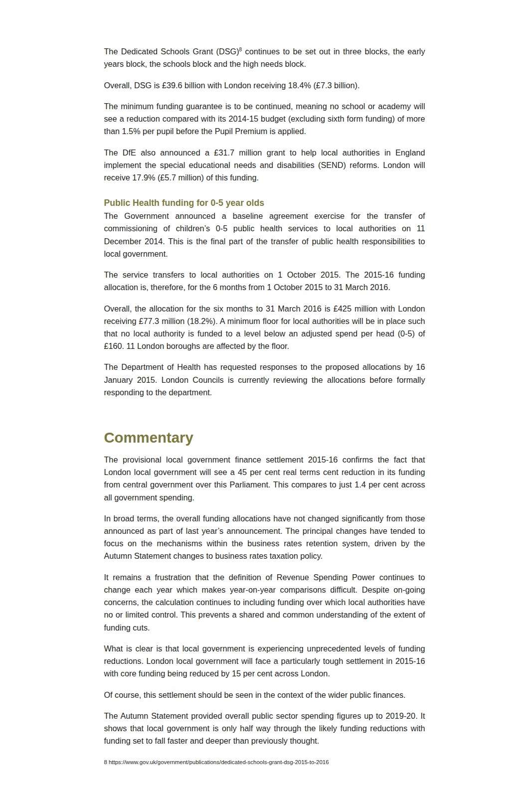The Dedicated Schools Grant (DSG)8 continues to be set out in three blocks, the early years block, the schools block and the high needs block.
Overall, DSG is £39.6 billion with London receiving 18.4% (£7.3 billion).
The minimum funding guarantee is to be continued, meaning no school or academy will see a reduction compared with its 2014-15 budget (excluding sixth form funding) of more than 1.5% per pupil before the Pupil Premium is applied.
The DfE also announced a £31.7 million grant to help local authorities in England implement the special educational needs and disabilities (SEND) reforms. London will receive 17.9% (£5.7 million) of this funding.
Public Health funding for 0-5 year olds
The Government announced a baseline agreement exercise for the transfer of commissioning of children’s 0-5 public health services to local authorities on 11 December 2014. This is the final part of the transfer of public health responsibilities to local government.
The service transfers to local authorities on 1 October 2015. The 2015-16 funding allocation is, therefore, for the 6 months from 1 October 2015 to 31 March 2016.
Overall, the allocation for the six months to 31 March 2016 is £425 million with London receiving £77.3 million (18.2%). A minimum floor for local authorities will be in place such that no local authority is funded to a level below an adjusted spend per head (0-5) of £160. 11 London boroughs are affected by the floor.
The Department of Health has requested responses to the proposed allocations by 16 January 2015. London Councils is currently reviewing the allocations before formally responding to the department.
Commentary
The provisional local government finance settlement 2015-16 confirms the fact that London local government will see a 45 per cent real terms cent reduction in its funding from central government over this Parliament. This compares to just 1.4 per cent across all government spending.
In broad terms, the overall funding allocations have not changed significantly from those announced as part of last year’s announcement. The principal changes have tended to focus on the mechanisms within the business rates retention system, driven by the Autumn Statement changes to business rates taxation policy.
It remains a frustration that the definition of Revenue Spending Power continues to change each year which makes year-on-year comparisons difficult. Despite on-going concerns, the calculation continues to including funding over which local authorities have no or limited control. This prevents a shared and common understanding of the extent of funding cuts.
What is clear is that local government is experiencing unprecedented levels of funding reductions. London local government will face a particularly tough settlement in 2015-16 with core funding being reduced by 15 per cent across London.
Of course, this settlement should be seen in the context of the wider public finances.
The Autumn Statement provided overall public sector spending figures up to 2019-20. It shows that local government is only half way through the likely funding reductions with funding set to fall faster and deeper than previously thought.
8 https://www.gov.uk/government/publications/dedicated-schools-grant-dsg-2015-to-2016